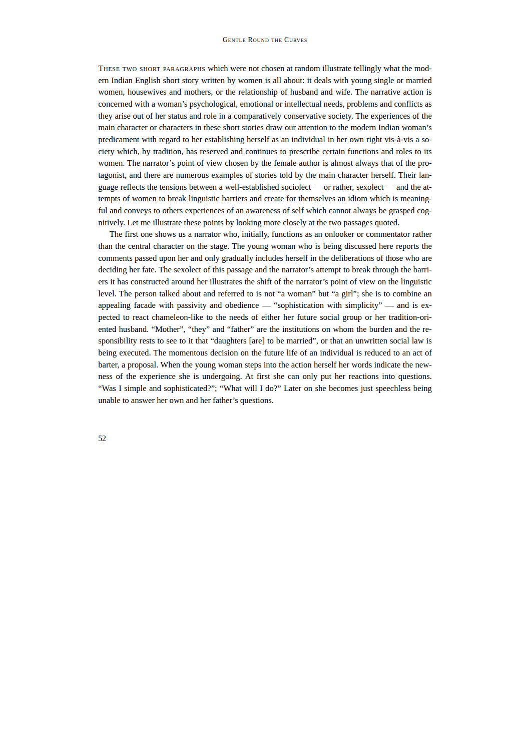Gentle Round the Curves
These two short paragraphs which were not chosen at random illustrate tellingly what the modern Indian English short story written by women is all about: it deals with young single or married women, housewives and mothers, or the relationship of husband and wife. The narrative action is concerned with a woman’s psychological, emotional or intellectual needs, problems and conflicts as they arise out of her status and role in a comparatively conservative society. The experiences of the main character or characters in these short stories draw our attention to the modern Indian woman’s predicament with regard to her establishing herself as an individual in her own right vis-à-vis a society which, by tradition, has reserved and continues to prescribe certain functions and roles to its women. The narrator’s point of view chosen by the female author is almost always that of the protagonist, and there are numerous examples of stories told by the main character herself. Their language reflects the tensions between a well-established sociolect — or rather, sexolect — and the attempts of women to break linguistic barriers and create for themselves an idiom which is meaningful and conveys to others experiences of an awareness of self which cannot always be grasped cognitively. Let me illustrate these points by looking more closely at the two passages quoted.
The first one shows us a narrator who, initially, functions as an onlooker or commentator rather than the central character on the stage. The young woman who is being discussed here reports the comments passed upon her and only gradually includes herself in the deliberations of those who are deciding her fate. The sexolect of this passage and the narrator’s attempt to break through the barriers it has constructed around her illustrates the shift of the narrator’s point of view on the linguistic level. The person talked about and referred to is not “a woman” but “a girl”; she is to combine an appealing facade with passivity and obedience — “sophistication with simplicity” — and is expected to react chameleon-like to the needs of either her future social group or her tradition-oriented husband. “Mother”, “they” and “father” are the institutions on whom the burden and the responsibility rests to see to it that “daughters [are] to be married”, or that an unwritten social law is being executed. The momentous decision on the future life of an individual is reduced to an act of barter, a proposal. When the young woman steps into the action herself her words indicate the newness of the experience she is undergoing. At first she can only put her reactions into questions. “Was I simple and sophisticated?”; “What will I do?” Later on she becomes just speechless being unable to answer her own and her father’s questions.
52